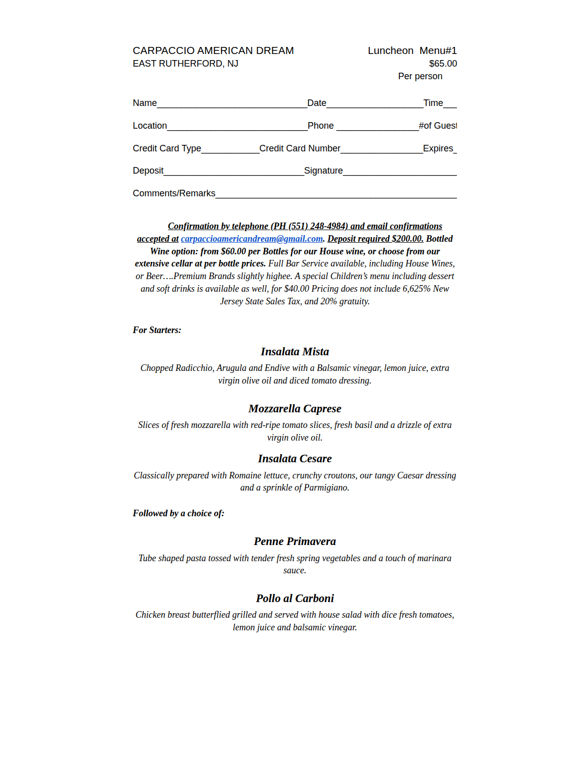| CARPACCIO AMERICAN DREAM EAST RUTHERFORD, NJ | Luncheon Menu#1 $65.00 Per person |
Name_______________________________Date____________________Time______________________
Location_____________________________Phone _________________#of Guest_________________
Credit Card Type____________Credit Card Number_________________Expires___________________
Deposit_____________________________Signature_________________________________________
Comments/Remarks_______________________________________________________________
Confirmation by telephone (PH (551) 248-4984) and email confirmations accepted at carpaccioamericandream@gmail.com. Deposit required $200.00. Bottled Wine option: from $60.00 per Bottles for our House wine, or choose from our extensive cellar at per bottle prices. Full Bar Service available, including House Wines, or Beer….Premium Brands slightly highee. A special Children’s menu including dessert and soft drinks is available as well, for $40.00 Pricing does not include 6,625% New Jersey State Sales Tax, and 20% gratuity.
For Starters:
Insalata Mista
Chopped Radicchio, Arugula and Endive with a Balsamic vinegar, lemon juice, extra virgin olive oil and diced tomato dressing.
Mozzarella Caprese
Slices of fresh mozzarella with red-ripe tomato slices, fresh basil and a drizzle of extra virgin olive oil.
Insalata Cesare
Classically prepared with Romaine lettuce, crunchy croutons, our tangy Caesar dressing and a sprinkle of Parmigiano.
Followed by a choice of:
Penne Primavera
Tube shaped pasta tossed with tender fresh spring vegetables and a touch of marinara sauce.
Pollo al Carboni
Chicken breast butterflied grilled and served with house salad with dice fresh tomatoes, lemon juice and balsamic vinegar.